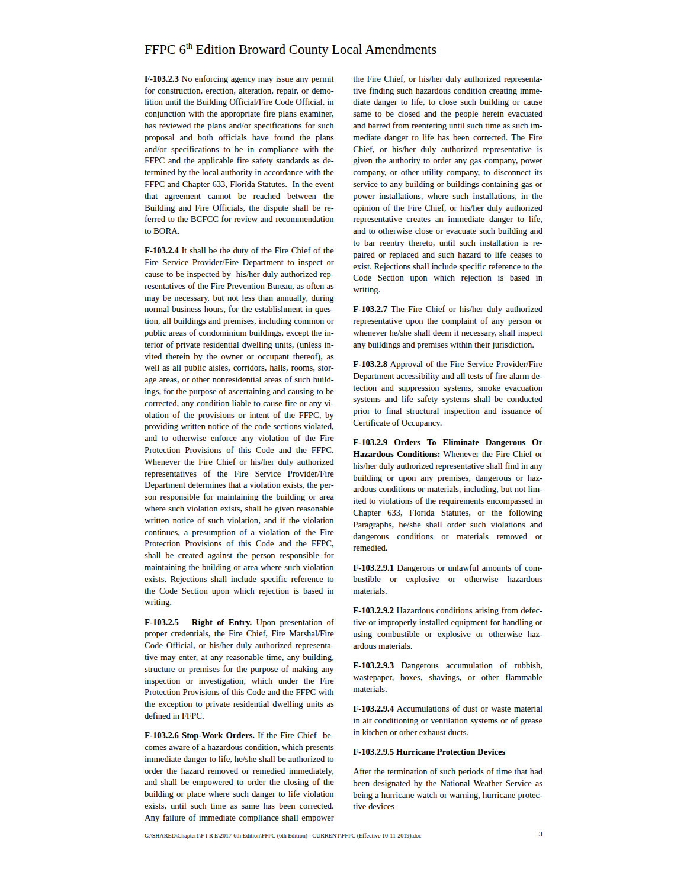FFPC 6th Edition Broward County Local Amendments
F-103.2.3 No enforcing agency may issue any permit for construction, erection, alteration, repair, or demolition until the Building Official/Fire Code Official, in conjunction with the appropriate fire plans examiner, has reviewed the plans and/or specifications for such proposal and both officials have found the plans and/or specifications to be in compliance with the FFPC and the applicable fire safety standards as determined by the local authority in accordance with the FFPC and Chapter 633, Florida Statutes. In the event that agreement cannot be reached between the Building and Fire Officials, the dispute shall be referred to the BCFCC for review and recommendation to BORA.
F-103.2.4 It shall be the duty of the Fire Chief of the Fire Service Provider/Fire Department to inspect or cause to be inspected by his/her duly authorized representatives of the Fire Prevention Bureau, as often as may be necessary, but not less than annually, during normal business hours, for the establishment in question, all buildings and premises, including common or public areas of condominium buildings, except the interior of private residential dwelling units, (unless invited therein by the owner or occupant thereof), as well as all public aisles, corridors, halls, rooms, storage areas, or other nonresidential areas of such buildings, for the purpose of ascertaining and causing to be corrected, any condition liable to cause fire or any violation of the provisions or intent of the FFPC, by providing written notice of the code sections violated, and to otherwise enforce any violation of the Fire Protection Provisions of this Code and the FFPC. Whenever the Fire Chief or his/her duly authorized representatives of the Fire Service Provider/Fire Department determines that a violation exists, the person responsible for maintaining the building or area where such violation exists, shall be given reasonable written notice of such violation, and if the violation continues, a presumption of a violation of the Fire Protection Provisions of this Code and the FFPC, shall be created against the person responsible for maintaining the building or area where such violation exists. Rejections shall include specific reference to the Code Section upon which rejection is based in writing.
F-103.2.5 Right of Entry. Upon presentation of proper credentials, the Fire Chief, Fire Marshal/Fire Code Official, or his/her duly authorized representative may enter, at any reasonable time, any building, structure or premises for the purpose of making any inspection or investigation, which under the Fire Protection Provisions of this Code and the FFPC with the exception to private residential dwelling units as defined in FFPC.
F-103.2.6 Stop-Work Orders. If the Fire Chief becomes aware of a hazardous condition, which presents immediate danger to life, he/she shall be authorized to order the hazard removed or remedied immediately, and shall be empowered to order the closing of the building or place where such danger to life violation exists, until such time as same has been corrected. Any failure of immediate compliance shall empower the Fire Chief, or his/her duly authorized representative finding such hazardous condition creating immediate danger to life, to close such building or cause same to be closed and the people herein evacuated and barred from reentering until such time as such immediate danger to life has been corrected. The Fire Chief, or his/her duly authorized representative is given the authority to order any gas company, power company, or other utility company, to disconnect its service to any building or buildings containing gas or power installations, where such installations, in the opinion of the Fire Chief, or his/her duly authorized representative creates an immediate danger to life, and to otherwise close or evacuate such building and to bar reentry thereto, until such installation is repaired or replaced and such hazard to life ceases to exist. Rejections shall include specific reference to the Code Section upon which rejection is based in writing.
F-103.2.7 The Fire Chief or his/her duly authorized representative upon the complaint of any person or whenever he/she shall deem it necessary, shall inspect any buildings and premises within their jurisdiction.
F-103.2.8 Approval of the Fire Service Provider/Fire Department accessibility and all tests of fire alarm detection and suppression systems, smoke evacuation systems and life safety systems shall be conducted prior to final structural inspection and issuance of Certificate of Occupancy.
F-103.2.9 Orders To Eliminate Dangerous Or Hazardous Conditions: Whenever the Fire Chief or his/her duly authorized representative shall find in any building or upon any premises, dangerous or hazardous conditions or materials, including, but not limited to violations of the requirements encompassed in Chapter 633, Florida Statutes, or the following Paragraphs, he/she shall order such violations and dangerous conditions or materials removed or remedied.
F-103.2.9.1 Dangerous or unlawful amounts of combustible or explosive or otherwise hazardous materials.
F-103.2.9.2 Hazardous conditions arising from defective or improperly installed equipment for handling or using combustible or explosive or otherwise hazardous materials.
F-103.2.9.3 Dangerous accumulation of rubbish, wastepaper, boxes, shavings, or other flammable materials.
F-103.2.9.4 Accumulations of dust or waste material in air conditioning or ventilation systems or of grease in kitchen or other exhaust ducts.
F-103.2.9.5 Hurricane Protection Devices
After the termination of such periods of time that had been designated by the National Weather Service as being a hurricane watch or warning, hurricane protective devices
G:\SHARED\Chapter1\F I R E\2017-6th Edition\FFPC (6th Edition) - CURRENT\FFPC (Effective 10-11-2019).doc 3